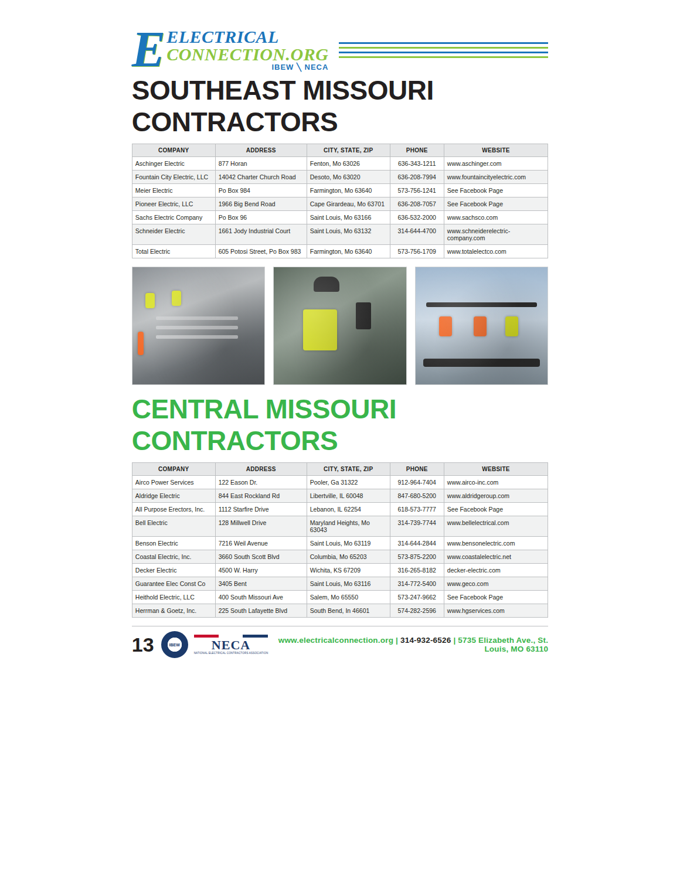E ELECTRICAL CONNECTION.ORG IBEW ╲ NECA
SOUTHEAST MISSOURI CONTRACTORS
| COMPANY | ADDRESS | CITY, STATE, ZIP | PHONE | WEBSITE |
| --- | --- | --- | --- | --- |
| Aschinger Electric | 877 Horan | Fenton, Mo 63026 | 636-343-1211 | www.aschinger.com |
| Fountain City Electric, LLC | 14042 Charter Church Road | Desoto, Mo 63020 | 636-208-7994 | www.fountaincityelectric.com |
| Meier Electric | Po Box 984 | Farmington, Mo 63640 | 573-756-1241 | See Facebook Page |
| Pioneer Electric, LLC | 1966 Big Bend Road | Cape Girardeau, Mo 63701 | 636-208-7057 | See Facebook Page |
| Sachs Electric Company | Po Box 96 | Saint Louis, Mo 63166 | 636-532-2000 | www.sachsco.com |
| Schneider Electric | 1661 Jody Industrial Court | Saint Louis, Mo 63132 | 314-644-4700 | www.schneiderelectric-company.com |
| Total Electric | 605 Potosi Street, Po Box 983 | Farmington, Mo 63640 | 573-756-1709 | www.totalelectco.com |
CENTRAL MISSOURI CONTRACTORS
| COMPANY | ADDRESS | CITY, STATE, ZIP | PHONE | WEBSITE |
| --- | --- | --- | --- | --- |
| Airco Power Services | 122 Eason Dr. | Pooler, Ga 31322 | 912-964-7404 | www.airco-inc.com |
| Aldridge Electric | 844 East Rockland Rd | Libertville, IL 60048 | 847-680-5200 | www.aldridgeroup.com |
| All Purpose Erectors, Inc. | 1112 Starfire Drive | Lebanon, IL 62254 | 618-573-7777 | See Facebook Page |
| Bell Electric | 128 Millwell Drive | Maryland Heights, Mo 63043 | 314-739-7744 | www.bellelectrical.com |
| Benson Electric | 7216 Weil Avenue | Saint Louis, Mo 63119 | 314-644-2844 | www.bensonelectric.com |
| Coastal Electric, Inc. | 3660 South Scott Blvd | Columbia, Mo 65203 | 573-875-2200 | www.coastalelectric.net |
| Decker Electric | 4500 W. Harry | Wichita, KS 67209 | 316-265-8182 | decker-electric.com |
| Guarantee Elec Const Co | 3405 Bent | Saint Louis, Mo 63116 | 314-772-5400 | www.geco.com |
| Heithold Electric, LLC | 400 South Missouri Ave | Salem, Mo 65550 | 573-247-9662 | See Facebook Page |
| Herrman & Goetz, Inc. | 225 South Lafayette Blvd | South Bend, In 46601 | 574-282-2596 | www.hgservices.com |
13
NECA NATIONAL ELECTRICAL CONTRACTORS ASSOCIATION
www.electricalconnection.org | 314-932-6526 | 5735 Elizabeth Ave., St. Louis, MO 63110